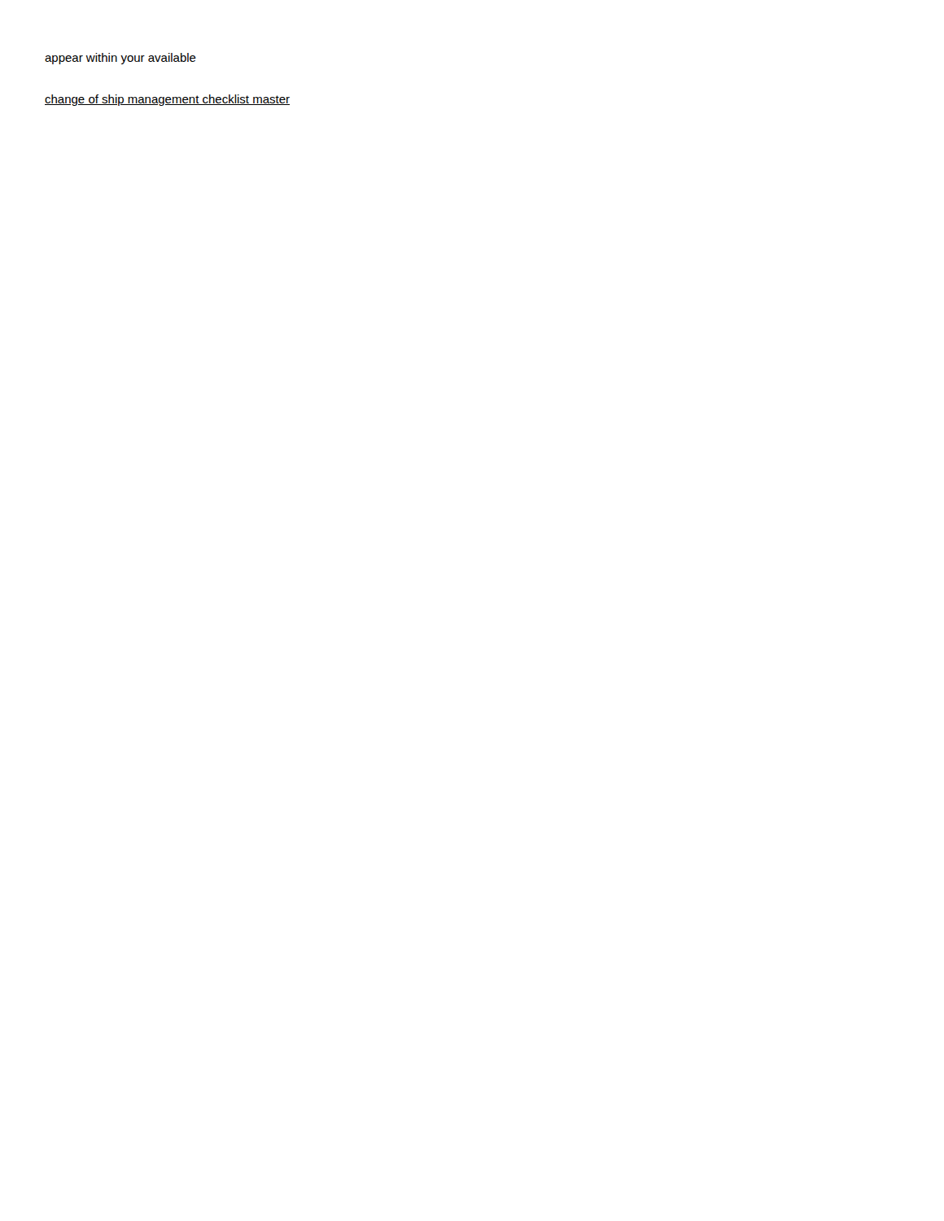appear within your available
change of ship management checklist master